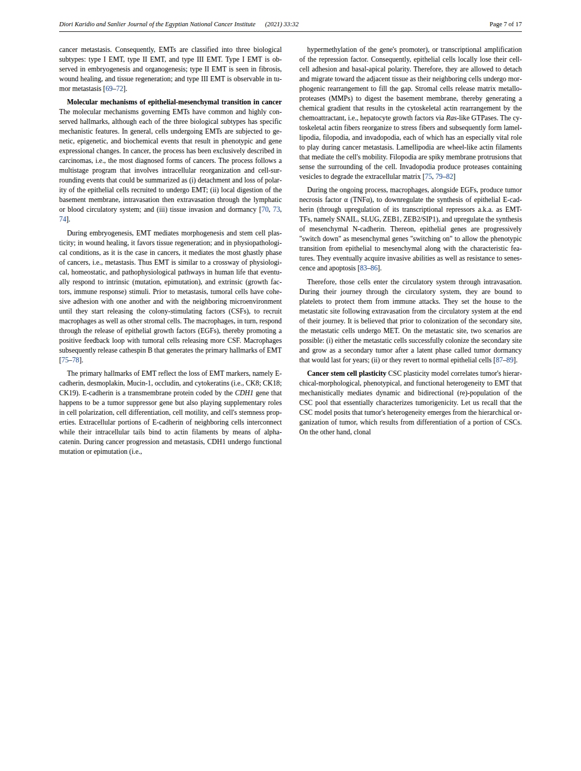Diori Karidio and Sanlier Journal of the Egyptian National Cancer Institute (2021) 33:32
Page 7 of 17
cancer metastasis. Consequently, EMTs are classified into three biological subtypes: type I EMT, type II EMT, and type III EMT. Type I EMT is observed in embryogenesis and organogenesis; type II EMT is seen in fibrosis, wound healing, and tissue regeneration; and type III EMT is observable in tumor metastasis [69–72].
Molecular mechanisms of epithelial-mesenchymal transition in cancer The molecular mechanisms governing EMTs have common and highly conserved hallmarks, although each of the three biological subtypes has specific mechanistic features. In general, cells undergoing EMTs are subjected to genetic, epigenetic, and biochemical events that result in phenotypic and gene expressional changes. In cancer, the process has been exclusively described in carcinomas, i.e., the most diagnosed forms of cancers. The process follows a multistage program that involves intracellular reorganization and cell-surrounding events that could be summarized as (i) detachment and loss of polarity of the epithelial cells recruited to undergo EMT; (ii) local digestion of the basement membrane, intravasation then extravasation through the lymphatic or blood circulatory system; and (iii) tissue invasion and dormancy [70, 73, 74].
During embryogenesis, EMT mediates morphogenesis and stem cell plasticity; in wound healing, it favors tissue regeneration; and in physiopathological conditions, as it is the case in cancers, it mediates the most ghastly phase of cancers, i.e., metastasis. Thus EMT is similar to a crossway of physiological, homeostatic, and pathophysiological pathways in human life that eventually respond to intrinsic (mutation, epimutation), and extrinsic (growth factors, immune response) stimuli. Prior to metastasis, tumoral cells have cohesive adhesion with one another and with the neighboring microenvironment until they start releasing the colony-stimulating factors (CSFs), to recruit macrophages as well as other stromal cells. The macrophages, in turn, respond through the release of epithelial growth factors (EGFs), thereby promoting a positive feedback loop with tumoral cells releasing more CSF. Macrophages subsequently release cathespin B that generates the primary hallmarks of EMT [75–78].
The primary hallmarks of EMT reflect the loss of EMT markers, namely E-cadherin, desmoplakin, Mucin-1, occludin, and cytokeratins (i.e., CK8; CK18; CK19). E-cadherin is a transmembrane protein coded by the CDH1 gene that happens to be a tumor suppressor gene but also playing supplementary roles in cell polarization, cell differentiation, cell motility, and cell's stemness properties. Extracellular portions of E-cadherin of neighboring cells interconnect while their intracellular tails bind to actin filaments by means of alpha-catenin. During cancer progression and metastasis, CDH1 undergo functional mutation or epimutation (i.e.,
hypermethylation of the gene's promoter), or transcriptional amplification of the repression factor. Consequently, epithelial cells locally lose their cell-cell adhesion and basal-apical polarity. Therefore, they are allowed to detach and migrate toward the adjacent tissue as their neighboring cells undergo morphogenic rearrangement to fill the gap. Stromal cells release matrix metalloproteases (MMPs) to digest the basement membrane, thereby generating a chemical gradient that results in the cytoskeletal actin rearrangement by the chemoattractant, i.e., hepatocyte growth factors via Ras-like GTPases. The cytoskeletal actin fibers reorganize to stress fibers and subsequently form lamellipodia, filopodia, and invadopodia, each of which has an especially vital role to play during cancer metastasis. Lamellipodia are wheel-like actin filaments that mediate the cell's mobility. Filopodia are spiky membrane protrusions that sense the surrounding of the cell. Invadopodia produce proteases containing vesicles to degrade the extracellular matrix [75, 79–82]
During the ongoing process, macrophages, alongside EGFs, produce tumor necrosis factor α (TNFα), to downregulate the synthesis of epithelial E-cadherin (through upregulation of its transcriptional repressors a.k.a. as EMT-TFs, namely SNAIL, SLUG, ZEB1, ZEB2/SIP1), and upregulate the synthesis of mesenchymal N-cadherin. Thereon, epithelial genes are progressively "switch down" as mesenchymal genes "switching on" to allow the phenotypic transition from epithelial to mesenchymal along with the characteristic features. They eventually acquire invasive abilities as well as resistance to senescence and apoptosis [83–86].
Therefore, those cells enter the circulatory system through intravasation. During their journey through the circulatory system, they are bound to platelets to protect them from immune attacks. They set the house to the metastatic site following extravasation from the circulatory system at the end of their journey. It is believed that prior to colonization of the secondary site, the metastatic cells undergo MET. On the metastatic site, two scenarios are possible: (i) either the metastatic cells successfully colonize the secondary site and grow as a secondary tumor after a latent phase called tumor dormancy that would last for years; (ii) or they revert to normal epithelial cells [87–89].
Cancer stem cell plasticity CSC plasticity model correlates tumor's hierarchical-morphological, phenotypical, and functional heterogeneity to EMT that mechanistically mediates dynamic and bidirectional (re)-population of the CSC pool that essentially characterizes tumorigenicity. Let us recall that the CSC model posits that tumor's heterogeneity emerges from the hierarchical organization of tumor, which results from differentiation of a portion of CSCs. On the other hand, clonal